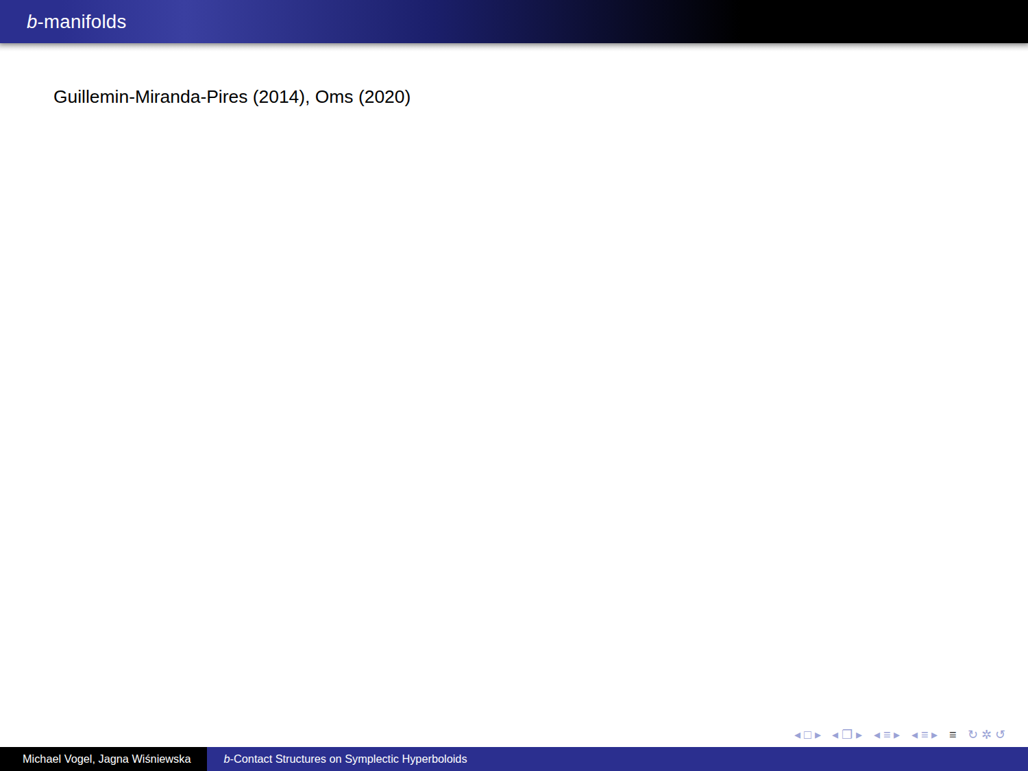b-manifolds
Guillemin-Miranda-Pires (2014), Oms (2020)
◂ □ ▸ ◂ ❐ ▸ ◂ ≡ ▸ ◂ ≡ ▸ ≡ ↻ ✲ ↺
Michael Vogel, Jagna Wiśniewska
b-Contact Structures on Symplectic Hyperboloids